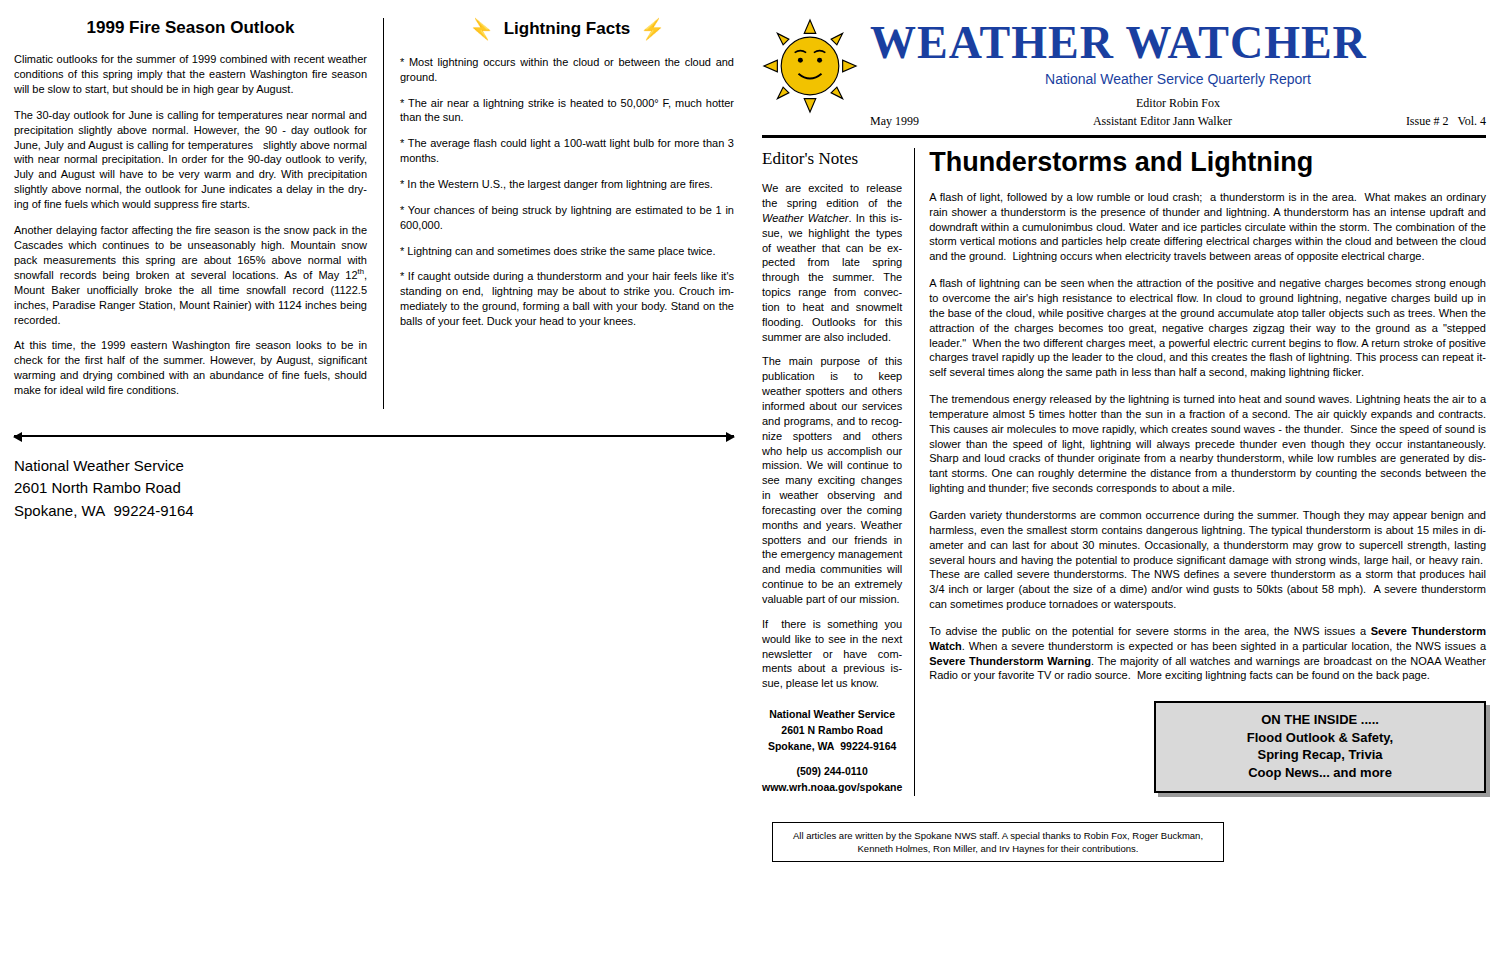1999 Fire Season Outlook
Climatic outlooks for the summer of 1999 combined with recent weather conditions of this spring imply that the eastern Washington fire season will be slow to start, but should be in high gear by August.
The 30-day outlook for June is calling for temperatures near normal and precipitation slightly above normal. However, the 90 - day outlook for June, July and August is calling for temperatures slightly above normal with near normal precipitation. In order for the 90-day outlook to verify, July and August will have to be very warm and dry. With precipitation slightly above normal, the outlook for June indicates a delay in the drying of fine fuels which would suppress fire starts.
Another delaying factor affecting the fire season is the snow pack in the Cascades which continues to be unseasonably high. Mountain snow pack measurements this spring are about 165% above normal with snowfall records being broken at several locations. As of May 12th, Mount Baker unofficially broke the all time snowfall record (1122.5 inches, Paradise Ranger Station, Mount Rainier) with 1124 inches being recorded.
At this time, the 1999 eastern Washington fire season looks to be in check for the first half of the summer. However, by August, significant warming and drying combined with an abundance of fine fuels, should make for ideal wild fire conditions.
⚡
Lightning Facts
⚡
* Most lightning occurs within the cloud or between the cloud and ground.
* The air near a lightning strike is heated to 50,000° F, much hotter than the sun.
* The average flash could light a 100-watt light bulb for more than 3 months.
* In the Western U.S., the largest danger from lightning are fires.
* Your chances of being struck by lightning are estimated to be 1 in 600,000.
* Lightning can and sometimes does strike the same place twice.
* If caught outside during a thunderstorm and your hair feels like it's standing on end, lightning may be about to strike you. Crouch immediately to the ground, forming a ball with your body. Stand on the balls of your feet. Duck your head to your knees.
National Weather Service
2601 North Rambo Road
Spokane, WA 99224-9164
WEATHER WATCHER
National Weather Service Quarterly Report
Editor Robin Fox
May 1999 Assistant Editor Jann Walker Issue # 2 Vol. 4
Editor's Notes
We are excited to release the spring edition of the Weather Watcher. In this issue, we highlight the types of weather that can be expected from late spring through the summer. The topics range from convection to heat and snowmelt flooding. Outlooks for this summer are also included.
The main purpose of this publication is to keep weather spotters and others informed about our services and programs, and to recognize spotters and others who help us accomplish our mission. We will continue to see many exciting changes in weather observing and forecasting over the coming months and years. Weather spotters and our friends in the emergency management and media communities will continue to be an extremely valuable part of our mission.
If there is something you would like to see in the next newsletter or have comments about a previous issue, please let us know.
National Weather Service
2601 N Rambo Road
Spokane, WA 99224-9164
(509) 244-0110
www.wrh.noaa.gov/spokane
Thunderstorms and Lightning
A flash of light, followed by a low rumble or loud crash; a thunderstorm is in the area. What makes an ordinary rain shower a thunderstorm is the presence of thunder and lightning. A thunderstorm has an intense updraft and downdraft within a cumulonimbus cloud. Water and ice particles circulate within the storm. The combination of the storm vertical motions and particles help create differing electrical charges within the cloud and between the cloud and the ground. Lightning occurs when electricity travels between areas of opposite electrical charge.
A flash of lightning can be seen when the attraction of the positive and negative charges becomes strong enough to overcome the air's high resistance to electrical flow. In cloud to ground lightning, negative charges build up in the base of the cloud, while positive charges at the ground accumulate atop taller objects such as trees. When the attraction of the charges becomes too great, negative charges zigzag their way to the ground as a "stepped leader." When the two different charges meet, a powerful electric current begins to flow. A return stroke of positive charges travel rapidly up the leader to the cloud, and this creates the flash of lightning. This process can repeat itself several times along the same path in less than half a second, making lightning flicker.
The tremendous energy released by the lightning is turned into heat and sound waves. Lightning heats the air to a temperature almost 5 times hotter than the sun in a fraction of a second. The air quickly expands and contracts. This causes air molecules to move rapidly, which creates sound waves - the thunder. Since the speed of sound is slower than the speed of light, lightning will always precede thunder even though they occur instantaneously. Sharp and loud cracks of thunder originate from a nearby thunderstorm, while low rumbles are generated by distant storms. One can roughly determine the distance from a thunderstorm by counting the seconds between the lighting and thunder; five seconds corresponds to about a mile.
Garden variety thunderstorms are common occurrence during the summer. Though they may appear benign and harmless, even the smallest storm contains dangerous lightning. The typical thunderstorm is about 15 miles in diameter and can last for about 30 minutes. Occasionally, a thunderstorm may grow to supercell strength, lasting several hours and having the potential to produce significant damage with strong winds, large hail, or heavy rain. These are called severe thunderstorms. The NWS defines a severe thunderstorm as a storm that produces hail 3/4 inch or larger (about the size of a dime) and/or wind gusts to 50kts (about 58 mph). A severe thunderstorm can sometimes produce tornadoes or waterspouts.
To advise the public on the potential for severe storms in the area, the NWS issues a Severe Thunderstorm Watch. When a severe thunderstorm is expected or has been sighted in a particular location, the NWS issues a Severe Thunderstorm Warning. The majority of all watches and warnings are broadcast on the NOAA Weather Radio or your favorite TV or radio source. More exciting lightning facts can be found on the back page.
ON THE INSIDE .....
Flood Outlook & Safety,
Spring Recap, Trivia
Coop News... and more
All articles are written by the Spokane NWS staff. A special thanks to Robin Fox, Roger Buckman, Kenneth Holmes, Ron Miller, and Irv Haynes for their contributions.